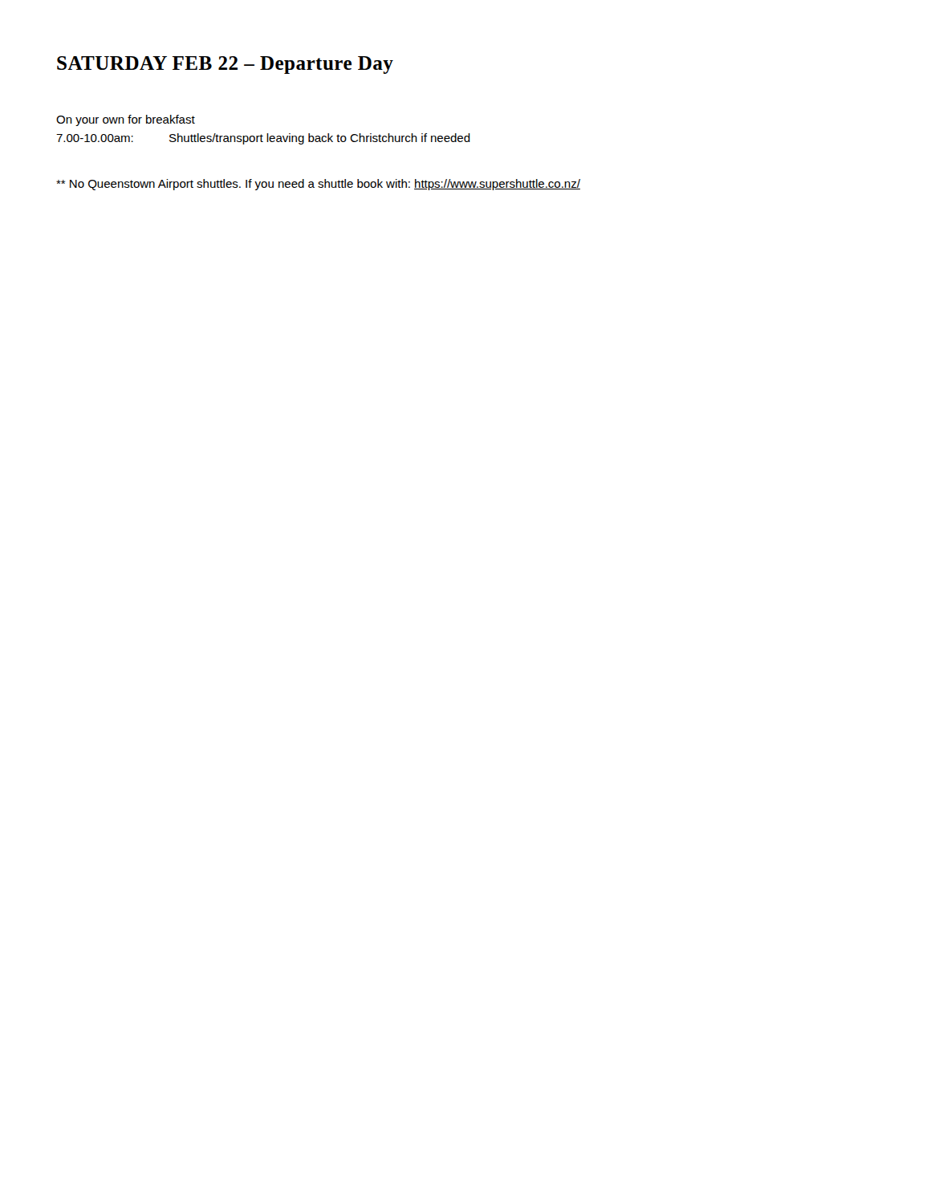SATURDAY FEB 22 – Departure Day
On your own for breakfast
7.00-10.00am: Shuttles/transport leaving back to Christchurch if needed
** No Queenstown Airport shuttles. If you need a shuttle book with: https://www.supershuttle.co.nz/